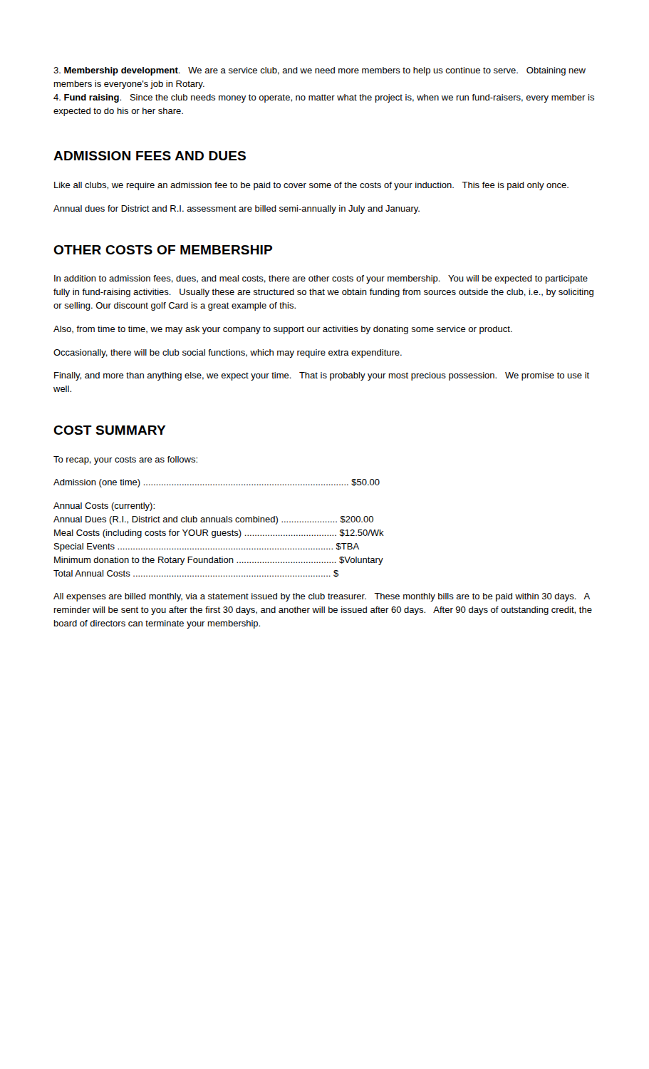3. Membership development. We are a service club, and we need more members to help us continue to serve. Obtaining new members is everyone's job in Rotary.
4. Fund raising. Since the club needs money to operate, no matter what the project is, when we run fund-raisers, every member is expected to do his or her share.
ADMISSION FEES AND DUES
Like all clubs, we require an admission fee to be paid to cover some of the costs of your induction. This fee is paid only once.
Annual dues for District and R.I. assessment are billed semi-annually in July and January.
OTHER COSTS OF MEMBERSHIP
In addition to admission fees, dues, and meal costs, there are other costs of your membership. You will be expected to participate fully in fund-raising activities. Usually these are structured so that we obtain funding from sources outside the club, i.e., by soliciting or selling. Our discount golf Card is a great example of this.
Also, from time to time, we may ask your company to support our activities by donating some service or product.
Occasionally, there will be club social functions, which may require extra expenditure.
Finally, and more than anything else, we expect your time. That is probably your most precious possession. We promise to use it well.
COST SUMMARY
To recap, your costs are as follows:
Admission (one time) ................................................................................ $50.00
Annual Costs (currently):
Annual Dues (R.I., District and club annuals combined) ...................... $200.00
Meal Costs (including costs for YOUR guests) .................................... $12.50/Wk
Special Events .................................................................................... $TBA
Minimum donation to the Rotary Foundation ....................................... $Voluntary
Total Annual Costs ............................................................................. $
All expenses are billed monthly, via a statement issued by the club treasurer. These monthly bills are to be paid within 30 days. A reminder will be sent to you after the first 30 days, and another will be issued after 60 days. After 90 days of outstanding credit, the board of directors can terminate your membership.